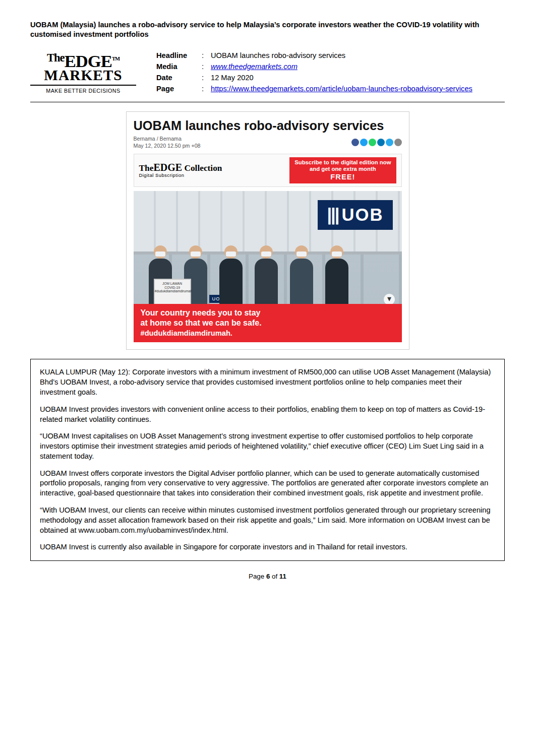UOBAM (Malaysia) launches a robo-advisory service to help Malaysia’s corporate investors weather the COVID-19 volatility with customised investment portfolios
The EDGETM
MARKETS
MAKE BETTER DECISIONS
| Headline | : | UOBAM launches robo-advisory services |
| Media | : | www.theedgemarkets.com |
| Date | : | 12 May 2020 |
| Page | : | https://www.theedgemarkets.com/article/uobam-launches-roboadvisory-services |
UOBAM launches robo-advisory services
Bernama / Bernama
May 12, 2020 12.50 pm +08
TheEDGE Collection Digital Subscription
Subscribe to the digital edition now
and get one extra month
FREE!
|||UOB
UOB
JOM LAWAN
COVID-19
#dudukdiamdiamdirumah
▾
Your country needs you to stay
at home so that we can be safe.
#dudukdiamdiamdirumah.
KUALA LUMPUR (May 12): Corporate investors with a minimum investment of RM500,000 can utilise UOB Asset Management (Malaysia) Bhd’s UOBAM Invest, a robo-advisory service that provides customised investment portfolios online to help companies meet their investment goals.
UOBAM Invest provides investors with convenient online access to their portfolios, enabling them to keep on top of matters as Covid-19-related market volatility continues.
“UOBAM Invest capitalises on UOB Asset Management’s strong investment expertise to offer customised portfolios to help corporate investors optimise their investment strategies amid periods of heightened volatility,” chief executive officer (CEO) Lim Suet Ling said in a statement today.
UOBAM Invest offers corporate investors the Digital Adviser portfolio planner, which can be used to generate automatically customised portfolio proposals, ranging from very conservative to very aggressive. The portfolios are generated after corporate investors complete an interactive, goal-based questionnaire that takes into consideration their combined investment goals, risk appetite and investment profile.
“With UOBAM Invest, our clients can receive within minutes customised investment portfolios generated through our proprietary screening methodology and asset allocation framework based on their risk appetite and goals,” Lim said. More information on UOBAM Invest can be obtained at www.uobam.com.my/uobaminvest/index.html.
UOBAM Invest is currently also available in Singapore for corporate investors and in Thailand for retail investors.
Page 6 of 11